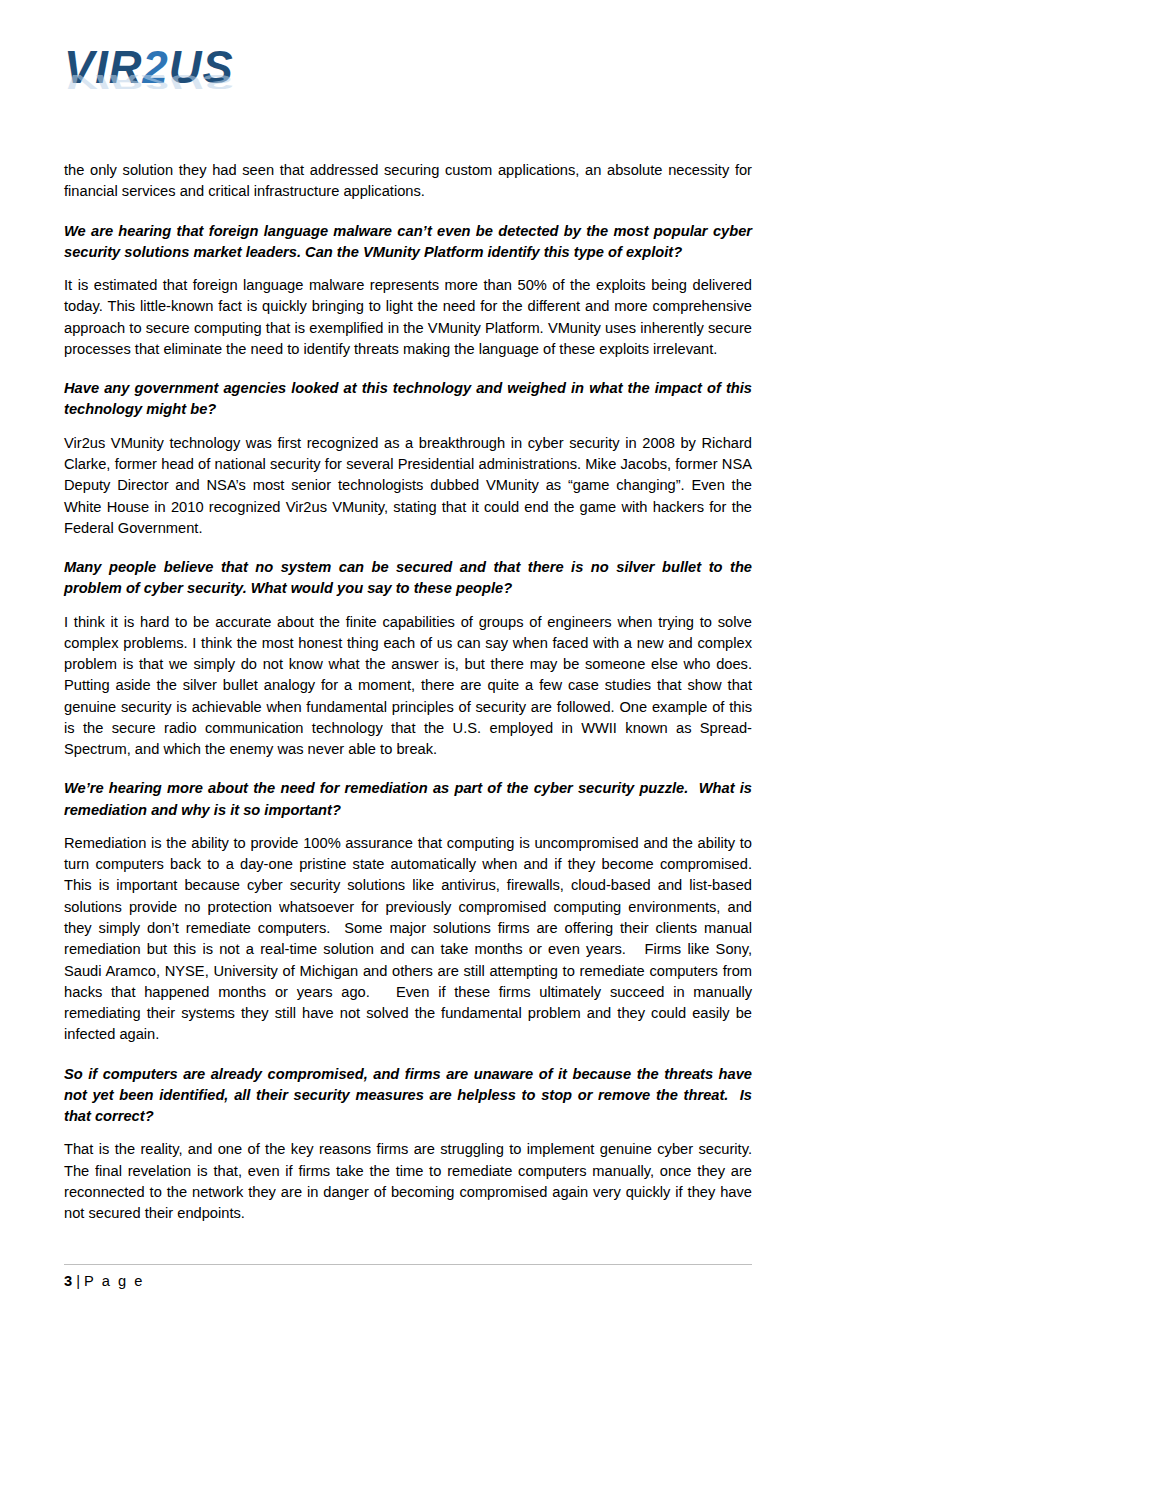VIR2 US
VIR2US
the only solution they had seen that addressed securing custom applications, an absolute necessity for financial services and critical infrastructure applications.
We are hearing that foreign language malware can’t even be detected by the most popular cyber security solutions market leaders. Can the VMunity Platform identify this type of exploit?
It is estimated that foreign language malware represents more than 50% of the exploits being delivered today. This little-known fact is quickly bringing to light the need for the different and more comprehensive approach to secure computing that is exemplified in the VMunity Platform. VMunity uses inherently secure processes that eliminate the need to identify threats making the language of these exploits irrelevant.
Have any government agencies looked at this technology and weighed in what the impact of this technology might be?
Vir2us VMunity technology was first recognized as a breakthrough in cyber security in 2008 by Richard Clarke, former head of national security for several Presidential administrations. Mike Jacobs, former NSA Deputy Director and NSA’s most senior technologists dubbed VMunity as “game changing”. Even the White House in 2010 recognized Vir2us VMunity, stating that it could end the game with hackers for the Federal Government.
Many people believe that no system can be secured and that there is no silver bullet to the problem of cyber security. What would you say to these people?
I think it is hard to be accurate about the finite capabilities of groups of engineers when trying to solve complex problems. I think the most honest thing each of us can say when faced with a new and complex problem is that we simply do not know what the answer is, but there may be someone else who does. Putting aside the silver bullet analogy for a moment, there are quite a few case studies that show that genuine security is achievable when fundamental principles of security are followed. One example of this is the secure radio communication technology that the U.S. employed in WWII known as Spread-Spectrum, and which the enemy was never able to break.
We’re hearing more about the need for remediation as part of the cyber security puzzle. What is remediation and why is it so important?
Remediation is the ability to provide 100% assurance that computing is uncompromised and the ability to turn computers back to a day-one pristine state automatically when and if they become compromised. This is important because cyber security solutions like antivirus, firewalls, cloud-based and list-based solutions provide no protection whatsoever for previously compromised computing environments, and they simply don’t remediate computers. Some major solutions firms are offering their clients manual remediation but this is not a real-time solution and can take months or even years. Firms like Sony, Saudi Aramco, NYSE, University of Michigan and others are still attempting to remediate computers from hacks that happened months or years ago. Even if these firms ultimately succeed in manually remediating their systems they still have not solved the fundamental problem and they could easily be infected again.
So if computers are already compromised, and firms are unaware of it because the threats have not yet been identified, all their security measures are helpless to stop or remove the threat. Is that correct?
That is the reality, and one of the key reasons firms are struggling to implement genuine cyber security. The final revelation is that, even if firms take the time to remediate computers manually, once they are reconnected to the network they are in danger of becoming compromised again very quickly if they have not secured their endpoints.
3 | P a g e